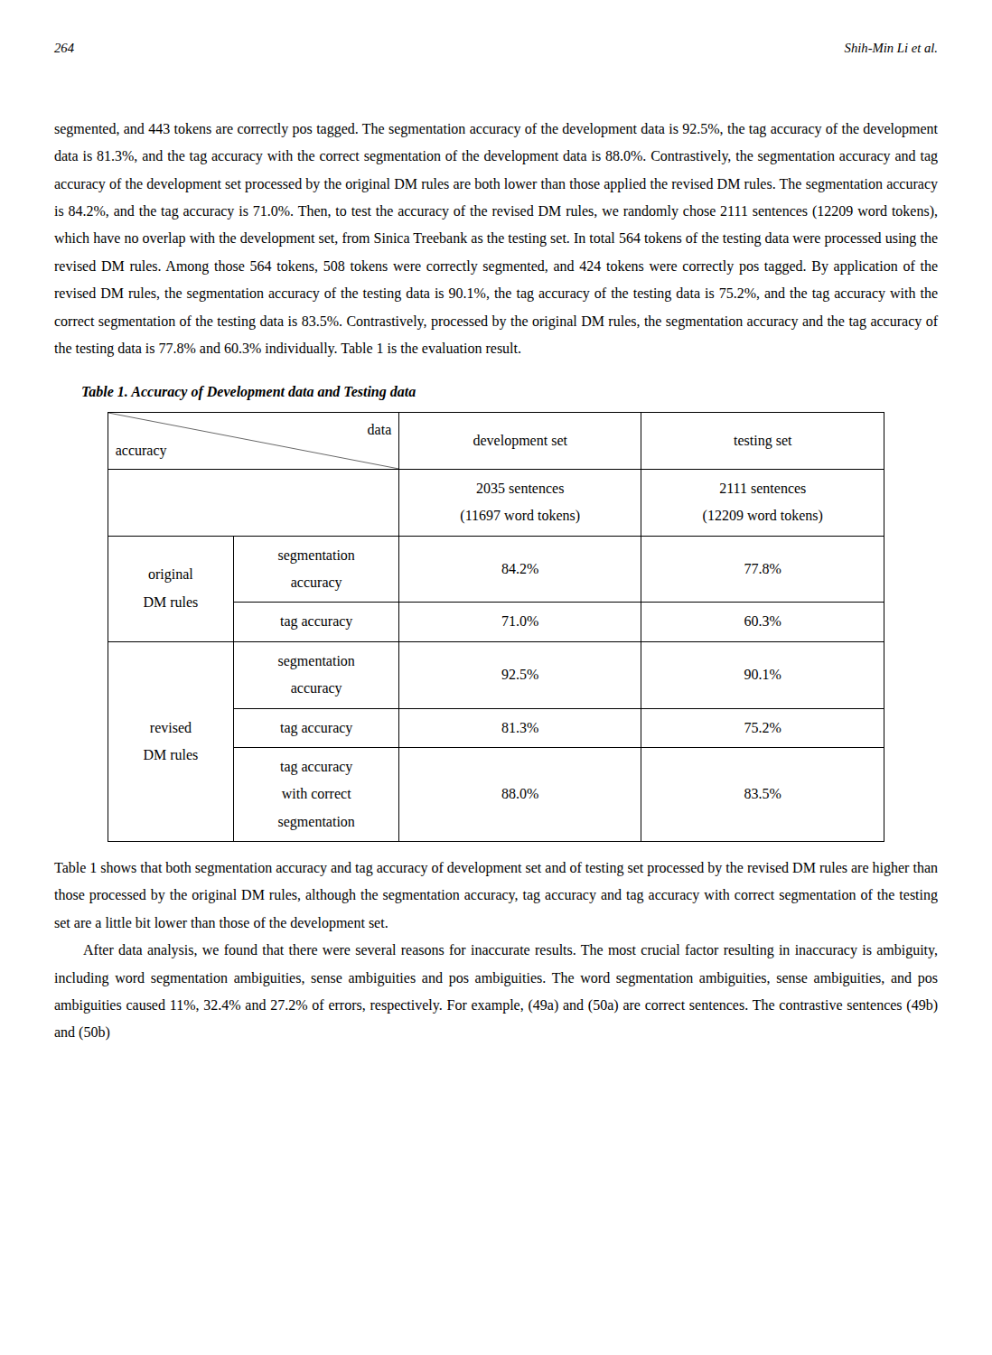264 Shih-Min Li et al.
segmented, and 443 tokens are correctly pos tagged. The segmentation accuracy of the development data is 92.5%, the tag accuracy of the development data is 81.3%, and the tag accuracy with the correct segmentation of the development data is 88.0%. Contrastively, the segmentation accuracy and tag accuracy of the development set processed by the original DM rules are both lower than those applied the revised DM rules. The segmentation accuracy is 84.2%, and the tag accuracy is 71.0%. Then, to test the accuracy of the revised DM rules, we randomly chose 2111 sentences (12209 word tokens), which have no overlap with the development set, from Sinica Treebank as the testing set. In total 564 tokens of the testing data were processed using the revised DM rules. Among those 564 tokens, 508 tokens were correctly segmented, and 424 tokens were correctly pos tagged. By application of the revised DM rules, the segmentation accuracy of the testing data is 90.1%, the tag accuracy of the testing data is 75.2%, and the tag accuracy with the correct segmentation of the testing data is 83.5%. Contrastively, processed by the original DM rules, the segmentation accuracy and the tag accuracy of the testing data is 77.8% and 60.3% individually. Table 1 is the evaluation result.
Table 1. Accuracy of Development data and Testing data
| data accuracy | development set | testing set |
| | 2035 sentences (11697 word tokens) | 2111 sentences (12209 word tokens) |
| original DM rules | segmentation accuracy | 84.2% | 77.8% |
| tag accuracy | 71.0% | 60.3% |
| revised DM rules | segmentation accuracy | 92.5% | 90.1% |
| tag accuracy | 81.3% | 75.2% |
| tag accuracy with correct segmentation | 88.0% | 83.5% |
Table 1 shows that both segmentation accuracy and tag accuracy of development set and of testing set processed by the revised DM rules are higher than those processed by the original DM rules, although the segmentation accuracy, tag accuracy and tag accuracy with correct segmentation of the testing set are a little bit lower than those of the development set.
After data analysis, we found that there were several reasons for inaccurate results. The most crucial factor resulting in inaccuracy is ambiguity, including word segmentation ambiguities, sense ambiguities and pos ambiguities. The word segmentation ambiguities, sense ambiguities, and pos ambiguities caused 11%, 32.4% and 27.2% of errors, respectively. For example, (49a) and (50a) are correct sentences. The contrastive sentences (49b) and (50b)